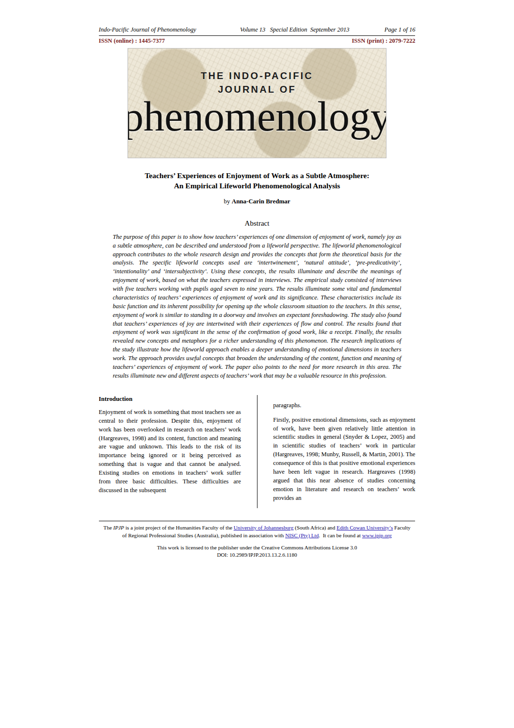Indo-Pacific Journal of Phenomenology Volume 13 Special Edition September 2013 Page 1 of 16
ISSN (online) : 1445-7377 ISSN (print) : 2079-7222
THE INDO-PACIFIC
JOURNAL OF
phenomenology
Teachers’ Experiences of Enjoyment of Work as a Subtle Atmosphere:
An Empirical Lifeworld Phenomenological Analysis
by Anna-Carin Bredmar
Abstract
The purpose of this paper is to show how teachers’ experiences of one dimension of enjoyment of work, namely joy as a subtle atmosphere, can be described and understood from a lifeworld perspective. The lifeworld phenomenological approach contributes to the whole research design and provides the concepts that form the theoretical basis for the analysis. The specific lifeworld concepts used are ‘intertwinement’, ‘natural attitude’, ‘pre-predicativity’, ‘intentionality’ and ‘intersubjectivity’. Using these concepts, the results illuminate and describe the meanings of enjoyment of work, based on what the teachers expressed in interviews. The empirical study consisted of interviews with five teachers working with pupils aged seven to nine years. The results illuminate some vital and fundamental characteristics of teachers’ experiences of enjoyment of work and its significance. These characteristics include its basic function and its inherent possibility for opening up the whole classroom situation to the teachers. In this sense, enjoyment of work is similar to standing in a doorway and involves an expectant foreshadowing. The study also found that teachers’ experiences of joy are intertwined with their experiences of flow and control. The results found that enjoyment of work was significant in the sense of the confirmation of good work, like a receipt. Finally, the results revealed new concepts and metaphors for a richer understanding of this phenomenon. The research implications of the study illustrate how the lifeworld approach enables a deeper understanding of emotional dimensions in teachers work. The approach provides useful concepts that broaden the understanding of the content, function and meaning of teachers’ experiences of enjoyment of work. The paper also points to the need for more research in this area. The results illuminate new and different aspects of teachers’ work that may be a valuable resource in this profession.
Introduction
Enjoyment of work is something that most teachers see as central to their profession. Despite this, enjoyment of work has been overlooked in research on teachers’ work (Hargreaves, 1998) and its content, function and meaning are vague and unknown. This leads to the risk of its importance being ignored or it being perceived as something that is vague and that cannot be analysed. Existing studies on emotions in teachers’ work suffer from three basic difficulties. These difficulties are discussed in the subsequent
paragraphs.
Firstly, positive emotional dimensions, such as enjoyment of work, have been given relatively little attention in scientific studies in general (Snyder & Lopez, 2005) and in scientific studies of teachers’ work in particular (Hargreaves, 1998; Munby, Russell, & Martin, 2001). The consequence of this is that positive emotional experiences have been left vague in research. Hargreaves (1998) argued that this near absence of studies concerning emotion in literature and research on teachers’ work provides an
The IPJP is a joint project of the Humanities Faculty of the University of Johannesburg (South Africa) and Edith Cowan University’s Faculty
of Regional Professional Studies (Australia), published in association with NISC (Pty) Ltd. It can be found at www.ipjp.org
This work is licensed to the publisher under the Creative Commons Attributions License 3.0
DOI: 10.2989/IPJP.2013.13.2.6.1180